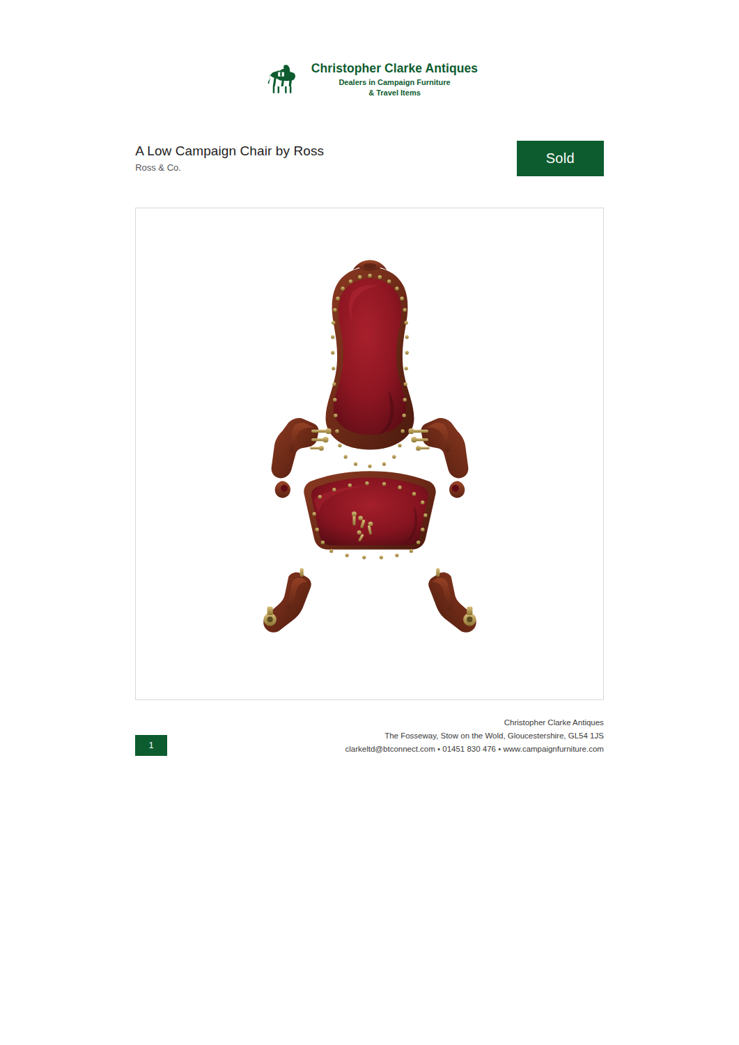Christopher Clarke Antiques
Dealers in Campaign Furniture
& Travel Items
A Low Campaign Chair by Ross
Ross & Co.
Sold
1
Christopher Clarke Antiques
The Fosseway, Stow on the Wold, Gloucestershire, GL54 1JS
clarkeltd@btconnect.com • 01451 830 476 • www.campaignfurniture.com